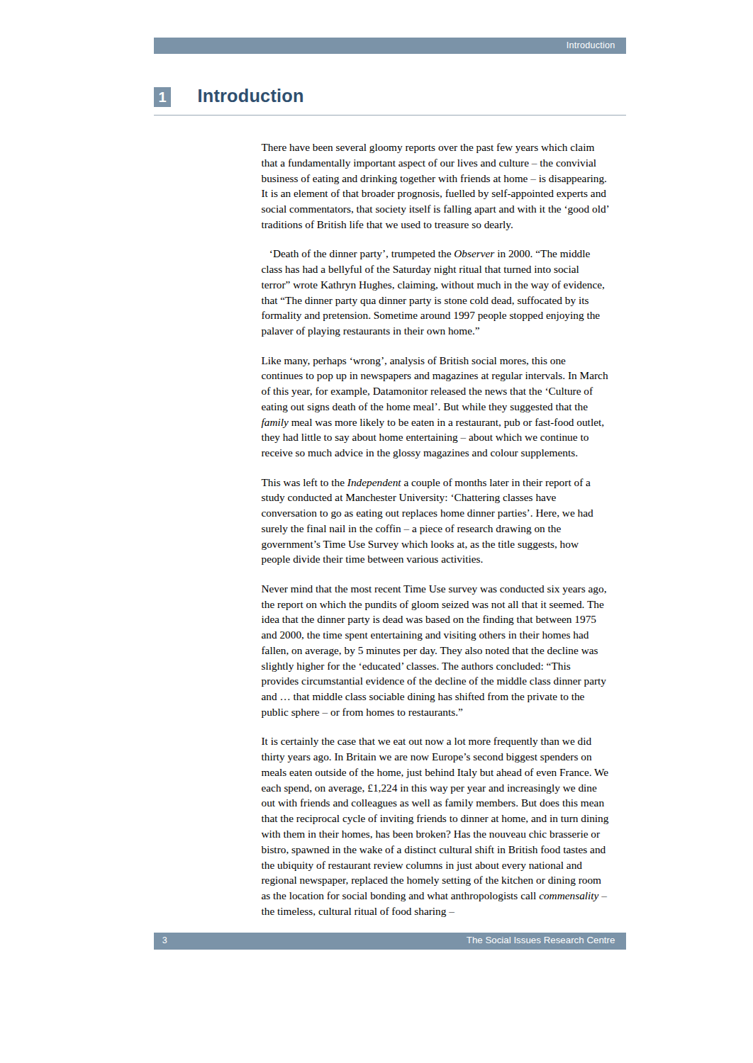Introduction
1
Introduction
There have been several gloomy reports over the past few years which claim that a fundamentally important aspect of our lives and culture – the convivial business of eating and drinking together with friends at home – is disappearing. It is an element of that broader prognosis, fuelled by self-appointed experts and social commentators, that society itself is falling apart and with it the ‘good old’ traditions of British life that we used to treasure so dearly.
‘Death of the dinner party’, trumpeted the Observer in 2000. “The middle class has had a bellyful of the Saturday night ritual that turned into social terror” wrote Kathryn Hughes, claiming, without much in the way of evidence, that “The dinner party qua dinner party is stone cold dead, suffocated by its formality and pretension. Sometime around 1997 people stopped enjoying the palaver of playing restaurants in their own home.”
Like many, perhaps ‘wrong’, analysis of British social mores, this one continues to pop up in newspapers and magazines at regular intervals. In March of this year, for example, Datamonitor released the news that the ‘Culture of eating out signs death of the home meal’. But while they suggested that the family meal was more likely to be eaten in a restaurant, pub or fast-food outlet, they had little to say about home entertaining – about which we continue to receive so much advice in the glossy magazines and colour supplements.
This was left to the Independent a couple of months later in their report of a study conducted at Manchester University: ‘Chattering classes have conversation to go as eating out replaces home dinner parties’. Here, we had surely the final nail in the coffin – a piece of research drawing on the government’s Time Use Survey which looks at, as the title suggests, how people divide their time between various activities.
Never mind that the most recent Time Use survey was conducted six years ago, the report on which the pundits of gloom seized was not all that it seemed. The idea that the dinner party is dead was based on the finding that between 1975 and 2000, the time spent entertaining and visiting others in their homes had fallen, on average, by 5 minutes per day. They also noted that the decline was slightly higher for the ‘educated’ classes. The authors concluded: “This provides circumstantial evidence of the decline of the middle class dinner party and … that middle class sociable dining has shifted from the private to the public sphere – or from homes to restaurants.”
It is certainly the case that we eat out now a lot more frequently than we did thirty years ago. In Britain we are now Europe’s second biggest spenders on meals eaten outside of the home, just behind Italy but ahead of even France. We each spend, on average, £1,224 in this way per year and increasingly we dine out with friends and colleagues as well as family members. But does this mean that the reciprocal cycle of inviting friends to dinner at home, and in turn dining with them in their homes, has been broken? Has the nouveau chic brasserie or bistro, spawned in the wake of a distinct cultural shift in British food tastes and the ubiquity of restaurant review columns in just about every national and regional newspaper, replaced the homely setting of the kitchen or dining room as the location for social bonding and what anthropologists call commensality – the timeless, cultural ritual of food sharing –
3
The Social Issues Research Centre